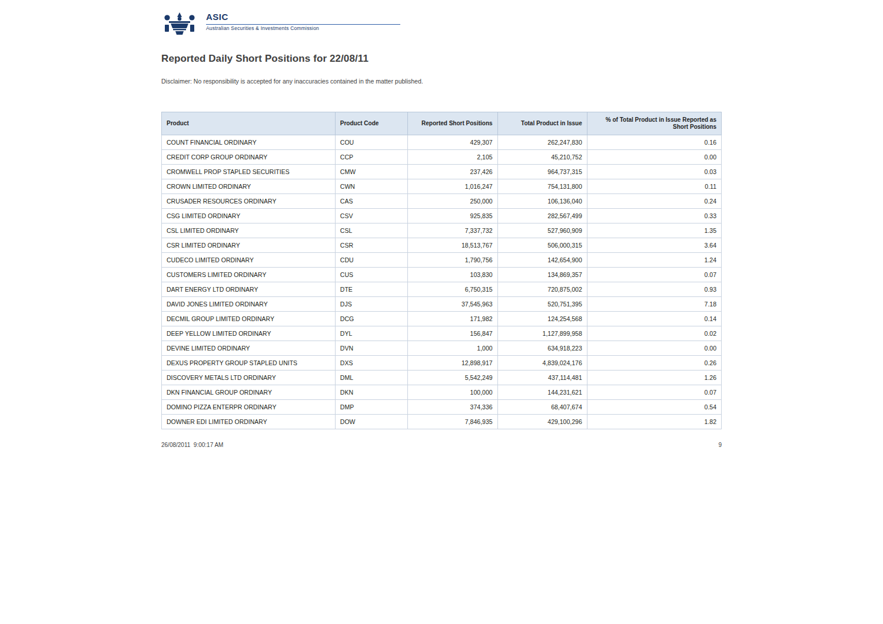ASIC
Australian Securities & Investments Commission
Reported Daily Short Positions for 22/08/11
Disclaimer: No responsibility is accepted for any inaccuracies contained in the matter published.
| Product | Product Code | Reported Short Positions | Total Product in Issue | % of Total Product in Issue Reported as Short Positions |
| --- | --- | --- | --- | --- |
| COUNT FINANCIAL ORDINARY | COU | 429,307 | 262,247,830 | 0.16 |
| CREDIT CORP GROUP ORDINARY | CCP | 2,105 | 45,210,752 | 0.00 |
| CROMWELL PROP STAPLED SECURITIES | CMW | 237,426 | 964,737,315 | 0.03 |
| CROWN LIMITED ORDINARY | CWN | 1,016,247 | 754,131,800 | 0.11 |
| CRUSADER RESOURCES ORDINARY | CAS | 250,000 | 106,136,040 | 0.24 |
| CSG LIMITED ORDINARY | CSV | 925,835 | 282,567,499 | 0.33 |
| CSL LIMITED ORDINARY | CSL | 7,337,732 | 527,960,909 | 1.35 |
| CSR LIMITED ORDINARY | CSR | 18,513,767 | 506,000,315 | 3.64 |
| CUDECO LIMITED ORDINARY | CDU | 1,790,756 | 142,654,900 | 1.24 |
| CUSTOMERS LIMITED ORDINARY | CUS | 103,830 | 134,869,357 | 0.07 |
| DART ENERGY LTD ORDINARY | DTE | 6,750,315 | 720,875,002 | 0.93 |
| DAVID JONES LIMITED ORDINARY | DJS | 37,545,963 | 520,751,395 | 7.18 |
| DECMIL GROUP LIMITED ORDINARY | DCG | 171,982 | 124,254,568 | 0.14 |
| DEEP YELLOW LIMITED ORDINARY | DYL | 156,847 | 1,127,899,958 | 0.02 |
| DEVINE LIMITED ORDINARY | DVN | 1,000 | 634,918,223 | 0.00 |
| DEXUS PROPERTY GROUP STAPLED UNITS | DXS | 12,898,917 | 4,839,024,176 | 0.26 |
| DISCOVERY METALS LTD ORDINARY | DML | 5,542,249 | 437,114,481 | 1.26 |
| DKN FINANCIAL GROUP ORDINARY | DKN | 100,000 | 144,231,621 | 0.07 |
| DOMINO PIZZA ENTERPR ORDINARY | DMP | 374,336 | 68,407,674 | 0.54 |
| DOWNER EDI LIMITED ORDINARY | DOW | 7,846,935 | 429,100,296 | 1.82 |
26/08/2011 9:00:17 AM 9